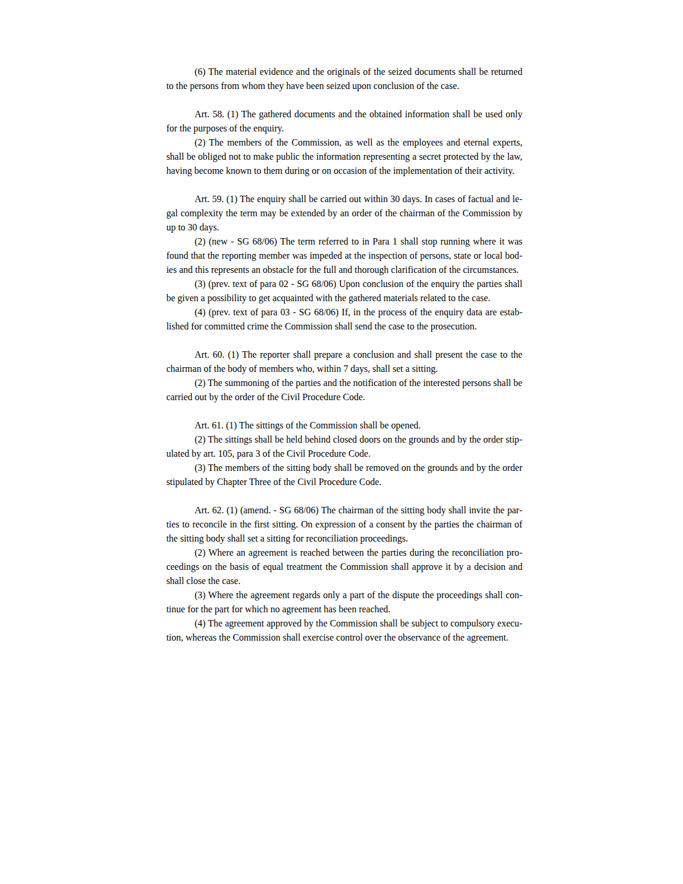(6) The material evidence and the originals of the seized documents shall be returned to the persons from whom they have been seized upon conclusion of the case.
Art. 58. (1) The gathered documents and the obtained information shall be used only for the purposes of the enquiry.
(2) The members of the Commission, as well as the employees and eternal experts, shall be obliged not to make public the information representing a secret protected by the law, having become known to them during or on occasion of the implementation of their activity.
Art. 59. (1) The enquiry shall be carried out within 30 days. In cases of factual and legal complexity the term may be extended by an order of the chairman of the Commission by up to 30 days.
(2) (new - SG 68/06) The term referred to in Para 1 shall stop running where it was found that the reporting member was impeded at the inspection of persons, state or local bodies and this represents an obstacle for the full and thorough clarification of the circumstances.
(3) (prev. text of para 02 - SG 68/06) Upon conclusion of the enquiry the parties shall be given a possibility to get acquainted with the gathered materials related to the case.
(4) (prev. text of para 03 - SG 68/06) If, in the process of the enquiry data are established for committed crime the Commission shall send the case to the prosecution.
Art. 60. (1) The reporter shall prepare a conclusion and shall present the case to the chairman of the body of members who, within 7 days, shall set a sitting.
(2) The summoning of the parties and the notification of the interested persons shall be carried out by the order of the Civil Procedure Code.
Art. 61. (1) The sittings of the Commission shall be opened.
(2) The sittings shall be held behind closed doors on the grounds and by the order stipulated by art. 105, para 3 of the Civil Procedure Code.
(3) The members of the sitting body shall be removed on the grounds and by the order stipulated by Chapter Three of the Civil Procedure Code.
Art. 62. (1) (amend. - SG 68/06) The chairman of the sitting body shall invite the parties to reconcile in the first sitting. On expression of a consent by the parties the chairman of the sitting body shall set a sitting for reconciliation proceedings.
(2) Where an agreement is reached between the parties during the reconciliation proceedings on the basis of equal treatment the Commission shall approve it by a decision and shall close the case.
(3) Where the agreement regards only a part of the dispute the proceedings shall continue for the part for which no agreement has been reached.
(4) The agreement approved by the Commission shall be subject to compulsory execution, whereas the Commission shall exercise control over the observance of the agreement.